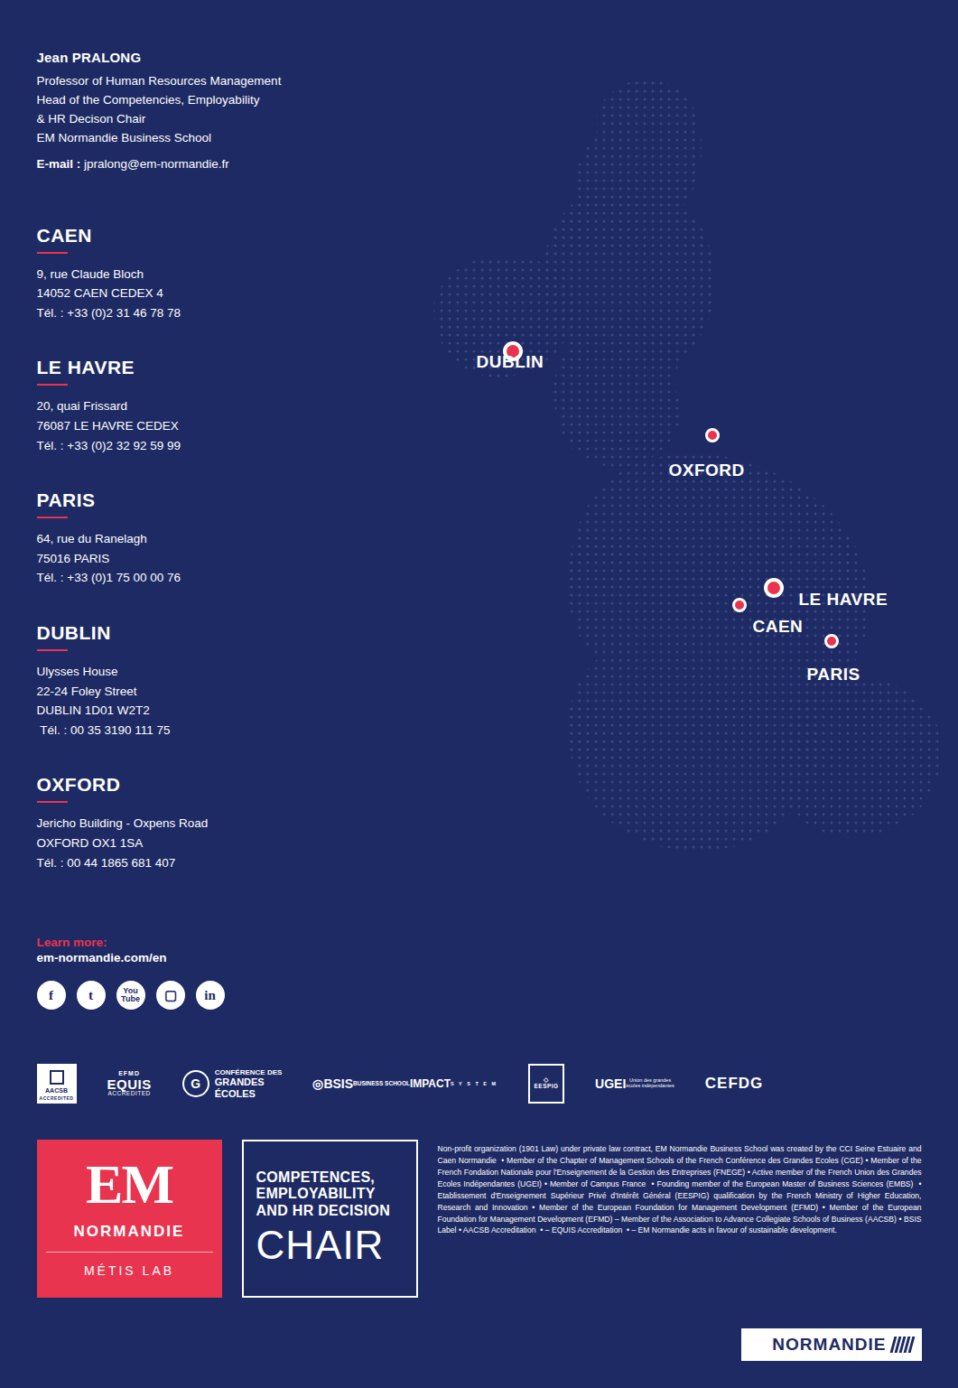DUBLIN
OXFORD
LE HAVRE
CAEN
PARIS
Jean PRALONG
Professor of Human Resources Management
Head of the Competencies, Employability
& HR Decison Chair
EM Normandie Business School
E-mail : jpralong@em-normandie.fr
CAEN
9, rue Claude Bloch
14052 CAEN CEDEX 4
Tél. : +33 (0)2 31 46 78 78
LE HAVRE
20, quai Frissard
76087 LE HAVRE CEDEX
Tél. : +33 (0)2 32 92 59 99
PARIS
64, rue du Ranelagh
75016 PARIS
Tél. : +33 (0)1 75 00 00 76
DUBLIN
Ulysses House
22-24 Foley Street
DUBLIN 1D01 W2T2
Tél. : 00 35 3190 111 75
OXFORD
Jericho Building - Oxpens Road
OXFORD OX1 1SA
Tél. : 00 44 1865 681 407
Learn more:
em-normandie.com/en
f t You
Tube ▢ in
AACSB
ACCREDITED
EFMD
EQUIS
ACCREDITED
G
CONFÉRENCE DES
GRANDES
ÉCOLES
◎BSIS
BUSINESS SCHOOL
IMPACT
S Y S T E M
◇
EESPIG
UGEI Union des grandes
écoles indépendantes
CEFDG
EM
NORMANDIE
MÉTIS LAB
COMPETENCES,
EMPLOYABILITY
AND HR DECISION
CHAIR
Non-profit organization (1901 Law) under private law contract, EM Normandie Business School was created by the CCI Seine Estuaire and Caen Normandie • Member of the Chapter of Management Schools of the French Conférence des Grandes Ecoles (CGE) • Member of the French Fondation Nationale pour l'Enseignement de la Gestion des Entreprises (FNEGE) • Active member of the French Union des Grandes Ecoles Indépendantes (UGEI) • Member of Campus France • Founding member of the European Master of Business Sciences (EMBS) • Etablissement d'Enseignement Supérieur Privé d'Intérêt Général (EESPIG) qualification by the French Ministry of Higher Education, Research and Innovation • Member of the European Foundation for Management Development (EFMD) • Member of the European Foundation for Management Development (EFMD) – Member of the Association to Advance Collegiate Schools of Business (AACSB) • BSIS Label • AACSB Accreditation • – EQUIS Accreditation • – EM Normandie acts in favour of sustainable development.
NORMANDIE